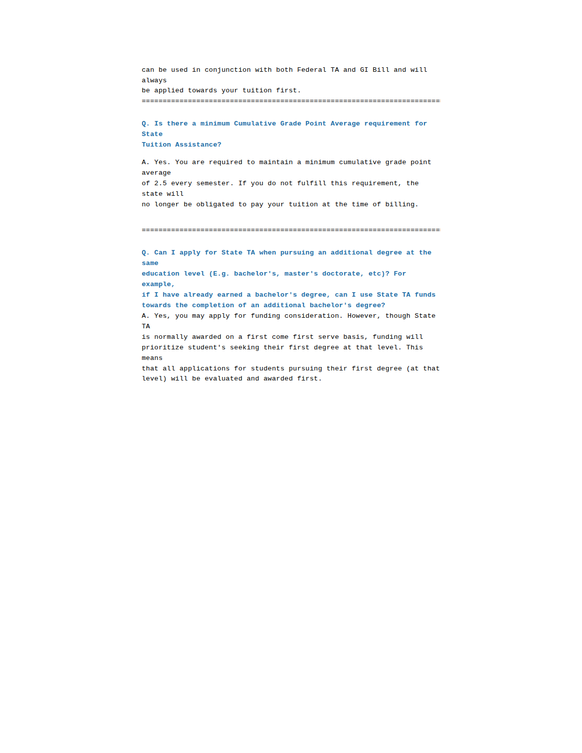can be used in conjunction with both Federal TA and GI Bill and will always
be applied towards your tuition first.
============================================================================
Q. Is there a minimum Cumulative Grade Point Average requirement for State
Tuition Assistance?
A. Yes. You are required to maintain a minimum cumulative grade point average
of 2.5 every semester. If you do not fulfill this requirement, the state will
no longer be obligated to pay your tuition at the time of billing.
============================================================================
Q. Can I apply for State TA when pursuing an additional degree at the same
education level (E.g. bachelor's, master's doctorate, etc)? For example,
if I have already earned a bachelor's degree, can I use State TA funds
towards the completion of an additional bachelor's degree?
A. Yes, you may apply for funding consideration. However, though State TA
is normally awarded on a first come first serve basis, funding will
prioritize student's seeking their first degree at that level. This means
that all applications for students pursuing their first degree (at that
level) will be evaluated and awarded first.